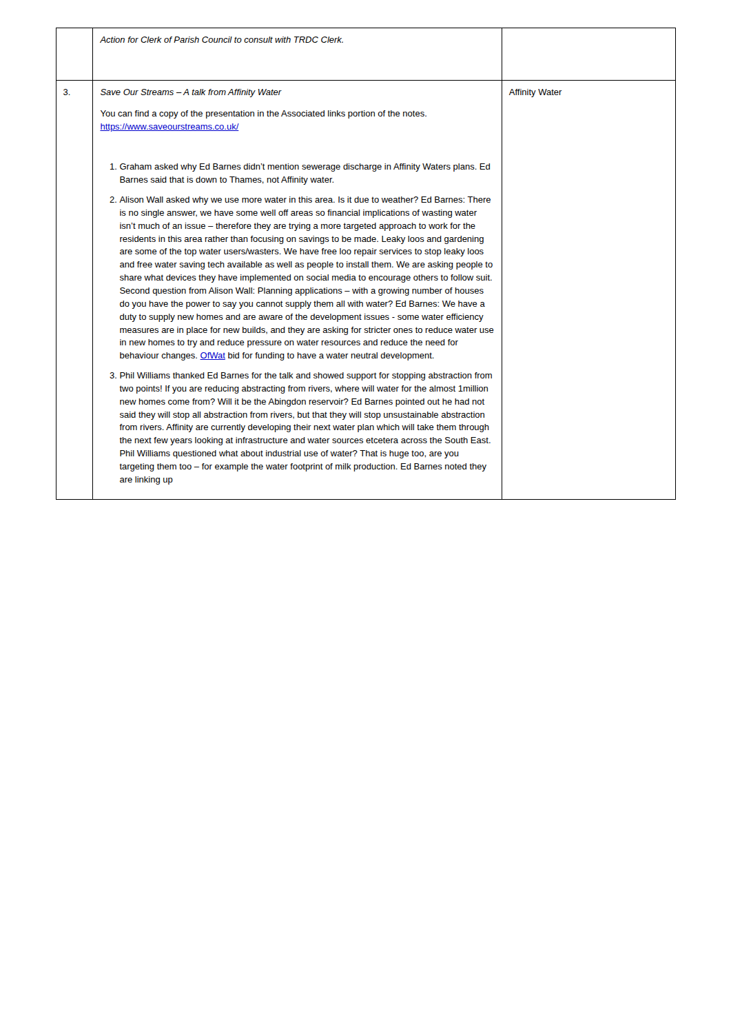| | Action for Clerk of Parish Council to consult with TRDC Clerk. | |
| 3. | Save Our Streams – A talk from Affinity Water You can find a copy of the presentation in the Associated links portion of the notes. https://www.saveourstreams.co.uk/ Graham asked why Ed Barnes didn’t mention sewerage discharge in Affinity Waters plans. Ed Barnes said that is down to Thames, not Affinity water. Alison Wall asked why we use more water in this area. Is it due to weather? Ed Barnes: There is no single answer, we have some well off areas so financial implications of wasting water isn’t much of an issue – therefore they are trying a more targeted approach to work for the residents in this area rather than focusing on savings to be made. Leaky loos and gardening are some of the top water users/wasters. We have free loo repair services to stop leaky loos and free water saving tech available as well as people to install them. We are asking people to share what devices they have implemented on social media to encourage others to follow suit. Second question from Alison Wall: Planning applications – with a growing number of houses do you have the power to say you cannot supply them all with water? Ed Barnes: We have a duty to supply new homes and are aware of the development issues - some water efficiency measures are in place for new builds, and they are asking for stricter ones to reduce water use in new homes to try and reduce pressure on water resources and reduce the need for behaviour changes. OfWat bid for funding to have a water neutral development. Phil Williams thanked Ed Barnes for the talk and showed support for stopping abstraction from two points! If you are reducing abstracting from rivers, where will water for the almost 1million new homes come from? Will it be the Abingdon reservoir? Ed Barnes pointed out he had not said they will stop all abstraction from rivers, but that they will stop unsustainable abstraction from rivers. Affinity are currently developing their next water plan which will take them through the next few years looking at infrastructure and water sources etcetera across the South East. Phil Williams questioned what about industrial use of water? That is huge too, are you targeting them too – for example the water footprint of milk production. Ed Barnes noted they are linking up | Affinity Water |